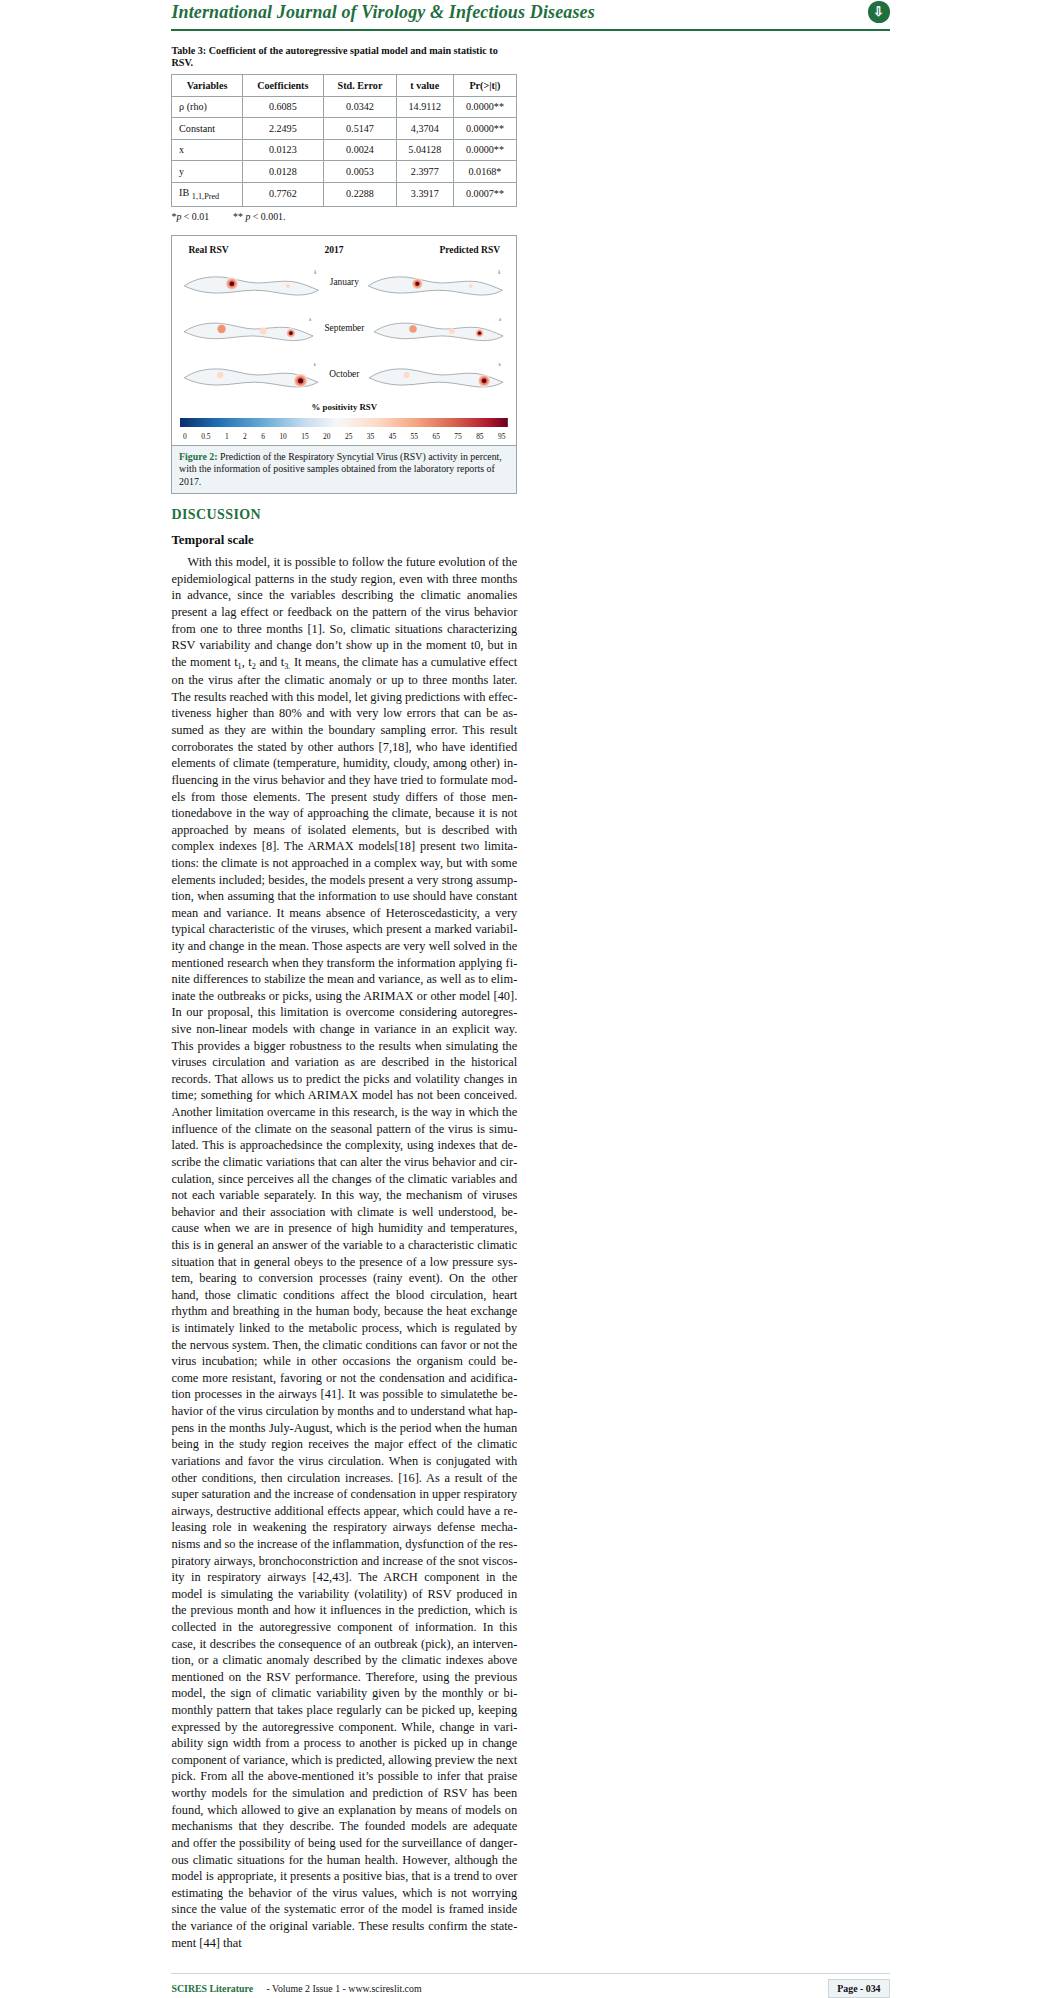International Journal of Virology & Infectious Diseases
⇩
Table 3: Coefficient of the autoregressive spatial model and main statistic to RSV.
| Variables | Coefficients | Std. Error | t value | Pr(>/t/) |
| --- | --- | --- | --- | --- |
| ρ (rho) | 0.6085 | 0.0342 | 14.9112 | 0.0000** |
| Constant | 2.2495 | 0.5147 | 4,3704 | 0.0000** |
| x | 0.0123 | 0.0024 | 5.04128 | 0.0000** |
| y | 0.0128 | 0.0053 | 2.3977 | 0.0168* |
| IB 1,1,Pred | 0.7762 | 0.2288 | 3.3917 | 0.0007** |
*p < 0.01** p < 0.001.
Real RSV 2017 Predicted RSV
λ
January
λ
λ
September
λ
λ
October
λ
% positivity RSV
00.51261015202535455565758595
Figure 2: Prediction of the Respiratory Syncytial Virus (RSV) activity in percent, with the information of positive samples obtained from the laboratory reports of 2017.
DISCUSSION
Temporal scale
With this model, it is possible to follow the future evolution of the epidemiological patterns in the study region, even with three months in advance, since the variables describing the climatic anomalies present a lag effect or feedback on the pattern of the virus behavior from one to three months [1]. So, climatic situations characterizing RSV variability and change don’t show up in the moment t0, but in the moment t1, t2 and t3. It means, the climate has a cumulative effect on the virus after the climatic anomaly or up to three months later. The results reached with this model, let giving predictions with effectiveness higher than 80% and with very low errors that can be assumed as they are within the boundary sampling error. This result corroborates the stated by other authors [7,18], who have identified elements of climate (temperature, humidity, cloudy, among other) influencing in the virus behavior and they have tried to formulate models from those elements. The present study differs of those mentionedabove in the way of approaching the climate, because it is not approached by means of isolated elements, but is described with complex indexes [8]. The ARMAX models[18] present two limitations: the climate is not approached in a complex way, but with some elements included; besides, the models present a very strong assumption, when assuming that the information to use should have constant mean and variance. It means absence of Heteroscedasticity, a very typical characteristic of the viruses, which present a marked variability and change in the mean. Those aspects are very well solved in the mentioned research when they transform the information applying finite differences to stabilize the mean and variance, as well as to eliminate the outbreaks or picks, using the ARIMAX or other model [40]. In our proposal, this limitation is overcome considering autoregressive non-linear models with change in variance in an explicit way. This provides a bigger robustness to the results when simulating the viruses circulation and variation as are described in the historical records. That allows us to predict the picks and volatility changes in time; something for which ARIMAX model has not been conceived. Another limitation overcame in this research, is the way in which the influence of the climate on the seasonal pattern of the virus is simulated. This is approachedsince the complexity, using indexes that describe the climatic variations that can alter the virus behavior and circulation, since perceives all the changes of the climatic variables and not each variable separately. In this way, the mechanism of viruses behavior and their association with climate is well understood, because when we are in presence of high humidity and temperatures, this is in general an answer of the variable to a characteristic climatic situation that in general obeys to the presence of a low pressure system, bearing to conversion processes (rainy event). On the other hand, those climatic conditions affect the blood circulation, heart rhythm and breathing in the human body, because the heat exchange is intimately linked to the metabolic process, which is regulated by the nervous system. Then, the climatic conditions can favor or not the virus incubation; while in other occasions the organism could become more resistant, favoring or not the condensation and acidification processes in the airways [41]. It was possible to simulatethe behavior of the virus circulation by months and to understand what happens in the months July-August, which is the period when the human being in the study region receives the major effect of the climatic variations and favor the virus circulation. When is conjugated with other conditions, then circulation increases. [16]. As a result of the super saturation and the increase of condensation in upper respiratory airways, destructive additional effects appear, which could have a releasing role in weakening the respiratory airways defense mechanisms and so the increase of the inflammation, dysfunction of the respiratory airways, bronchoconstriction and increase of the snot viscosity in respiratory airways [42,43]. The ARCH component in the model is simulating the variability (volatility) of RSV produced in the previous month and how it influences in the prediction, which is collected in the autoregressive component of information. In this case, it describes the consequence of an outbreak (pick), an intervention, or a climatic anomaly described by the climatic indexes above mentioned on the RSV performance. Therefore, using the previous model, the sign of climatic variability given by the monthly or bimonthly pattern that takes place regularly can be picked up, keeping expressed by the autoregressive component. While, change in variability sign width from a process to another is picked up in change component of variance, which is predicted, allowing preview the next pick. From all the above-mentioned it’s possible to infer that praise worthy models for the simulation and prediction of RSV has been found, which allowed to give an explanation by means of models on mechanisms that they describe. The founded models are adequate and offer the possibility of being used for the surveillance of dangerous climatic situations for the human health. However, although the model is appropriate, it presents a positive bias, that is a trend to over estimating the behavior of the virus values, which is not worrying since the value of the systematic error of the model is framed inside the variance of the original variable. These results confirm the statement [44] that
SCIRES Literature - Volume 2 Issue 1 - www.scireslit.com Page - 034